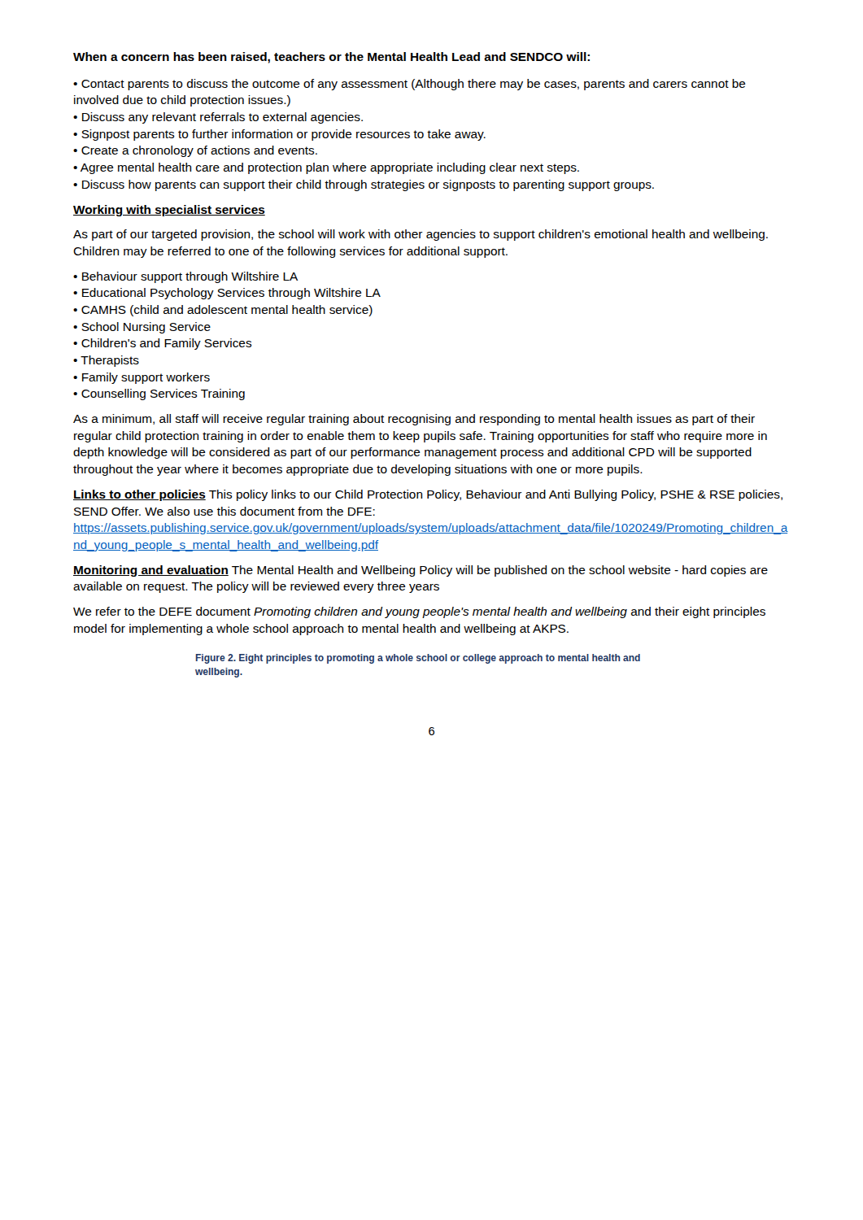When a concern has been raised, teachers or the Mental Health Lead and SENDCO will:
• Contact parents to discuss the outcome of any assessment (Although there may be cases, parents and carers cannot be involved due to child protection issues.)
• Discuss any relevant referrals to external agencies.
• Signpost parents to further information or provide resources to take away.
• Create a chronology of actions and events.
• Agree mental health care and protection plan where appropriate including clear next steps.
• Discuss how parents can support their child through strategies or signposts to parenting support groups.
Working with specialist services
As part of our targeted provision, the school will work with other agencies to support children's emotional health and wellbeing. Children may be referred to one of the following services for additional support.
• Behaviour support through Wiltshire LA
• Educational Psychology Services through Wiltshire LA
• CAMHS (child and adolescent mental health service)
• School Nursing Service
• Children's and Family Services
• Therapists
• Family support workers
• Counselling Services Training
As a minimum, all staff will receive regular training about recognising and responding to mental health issues as part of their regular child protection training in order to enable them to keep pupils safe. Training opportunities for staff who require more in depth knowledge will be considered as part of our performance management process and additional CPD will be supported throughout the year where it becomes appropriate due to developing situations with one or more pupils.
Links to other policies This policy links to our Child Protection Policy, Behaviour and Anti Bullying Policy, PSHE & RSE policies, SEND Offer. We also use this document from the DFE:
https://assets.publishing.service.gov.uk/government/uploads/system/uploads/attachment_data/file/1020249/Promoting_children_and_young_people_s_mental_health_and_wellbeing.pdf
Monitoring and evaluation The Mental Health and Wellbeing Policy will be published on the school website - hard copies are available on request. The policy will be reviewed every three years
We refer to the DEFE document Promoting children and young people's mental health and wellbeing and their eight principles model for implementing a whole school approach to mental health and wellbeing at AKPS.
Figure 2. Eight principles to promoting a whole school or college approach to mental health and wellbeing.
6